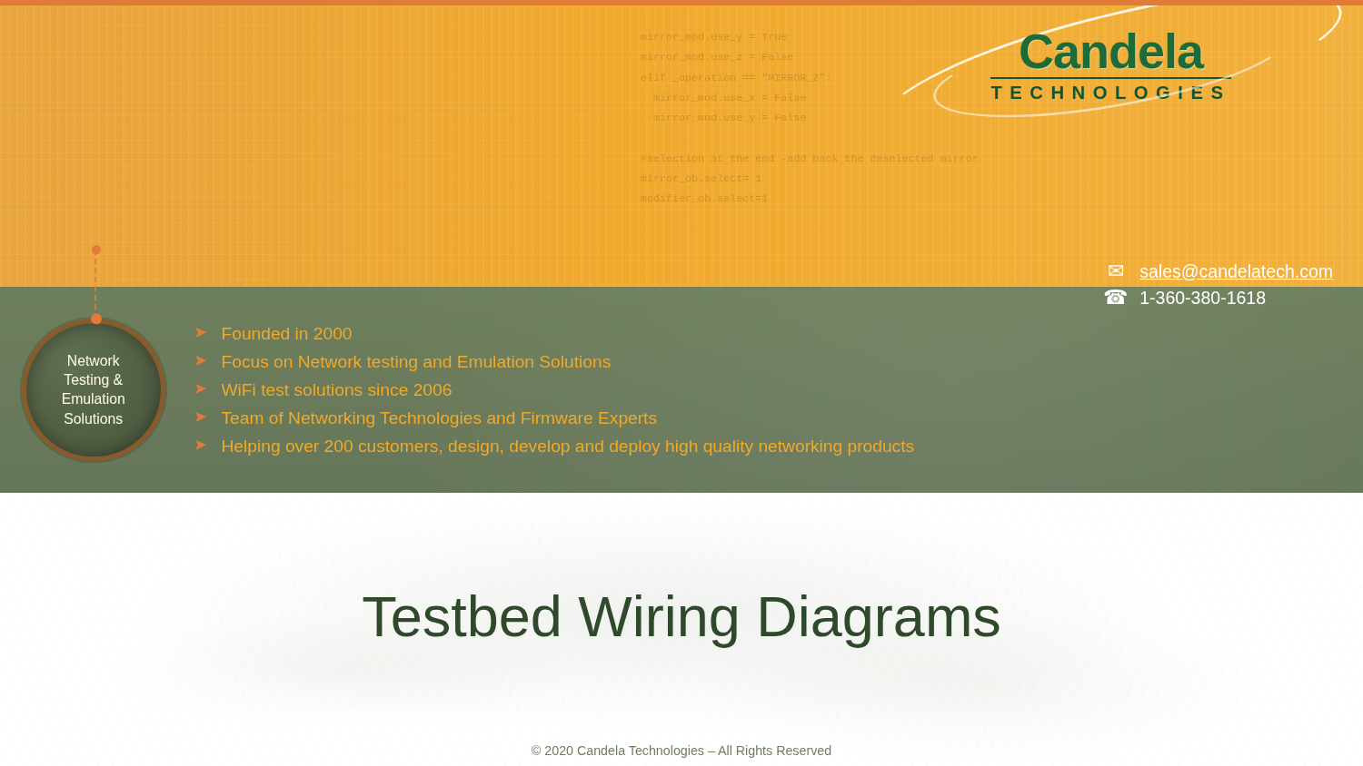mirror_mod.use_y = True
mirror_mod.use_z = False
elif _operation == "MIRROR_Z":
  mirror_mod.use_x = False
  mirror_mod.use_y = False

#selection at the end -add back the deselected mirror
mirror_ob.select= 1
modifier_ob.select=1
Candela
TECHNOLOGIES
Network
Testing &
Emulation
Solutions
✉ sales@candelatech.com
☎ 1-360-380-1618
Founded in 2000
Focus on Network testing and Emulation Solutions
WiFi test solutions since 2006
Team of Networking Technologies and Firmware Experts
Helping over 200 customers, design, develop and deploy high quality networking products
Testbed Wiring Diagrams
© 2020 Candela Technologies – All Rights Reserved